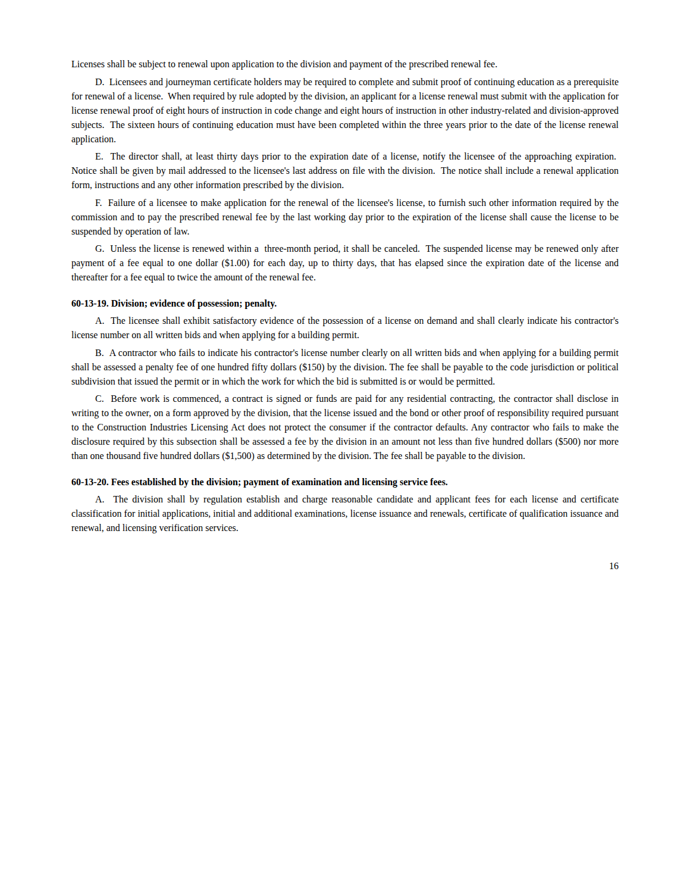Licenses shall be subject to renewal upon application to the division and payment of the prescribed renewal fee.
D. Licensees and journeyman certificate holders may be required to complete and submit proof of continuing education as a prerequisite for renewal of a license. When required by rule adopted by the division, an applicant for a license renewal must submit with the application for license renewal proof of eight hours of instruction in code change and eight hours of instruction in other industry-related and division-approved subjects. The sixteen hours of continuing education must have been completed within the three years prior to the date of the license renewal application.
E. The director shall, at least thirty days prior to the expiration date of a license, notify the licensee of the approaching expiration. Notice shall be given by mail addressed to the licensee's last address on file with the division. The notice shall include a renewal application form, instructions and any other information prescribed by the division.
F. Failure of a licensee to make application for the renewal of the licensee's license, to furnish such other information required by the commission and to pay the prescribed renewal fee by the last working day prior to the expiration of the license shall cause the license to be suspended by operation of law.
G. Unless the license is renewed within a three-month period, it shall be canceled. The suspended license may be renewed only after payment of a fee equal to one dollar ($1.00) for each day, up to thirty days, that has elapsed since the expiration date of the license and thereafter for a fee equal to twice the amount of the renewal fee.
60-13-19. Division; evidence of possession; penalty.
A. The licensee shall exhibit satisfactory evidence of the possession of a license on demand and shall clearly indicate his contractor's license number on all written bids and when applying for a building permit.
B. A contractor who fails to indicate his contractor's license number clearly on all written bids and when applying for a building permit shall be assessed a penalty fee of one hundred fifty dollars ($150) by the division. The fee shall be payable to the code jurisdiction or political subdivision that issued the permit or in which the work for which the bid is submitted is or would be permitted.
C. Before work is commenced, a contract is signed or funds are paid for any residential contracting, the contractor shall disclose in writing to the owner, on a form approved by the division, that the license issued and the bond or other proof of responsibility required pursuant to the Construction Industries Licensing Act does not protect the consumer if the contractor defaults. Any contractor who fails to make the disclosure required by this subsection shall be assessed a fee by the division in an amount not less than five hundred dollars ($500) nor more than one thousand five hundred dollars ($1,500) as determined by the division. The fee shall be payable to the division.
60-13-20. Fees established by the division; payment of examination and licensing service fees.
A. The division shall by regulation establish and charge reasonable candidate and applicant fees for each license and certificate classification for initial applications, initial and additional examinations, license issuance and renewals, certificate of qualification issuance and renewal, and licensing verification services.
16